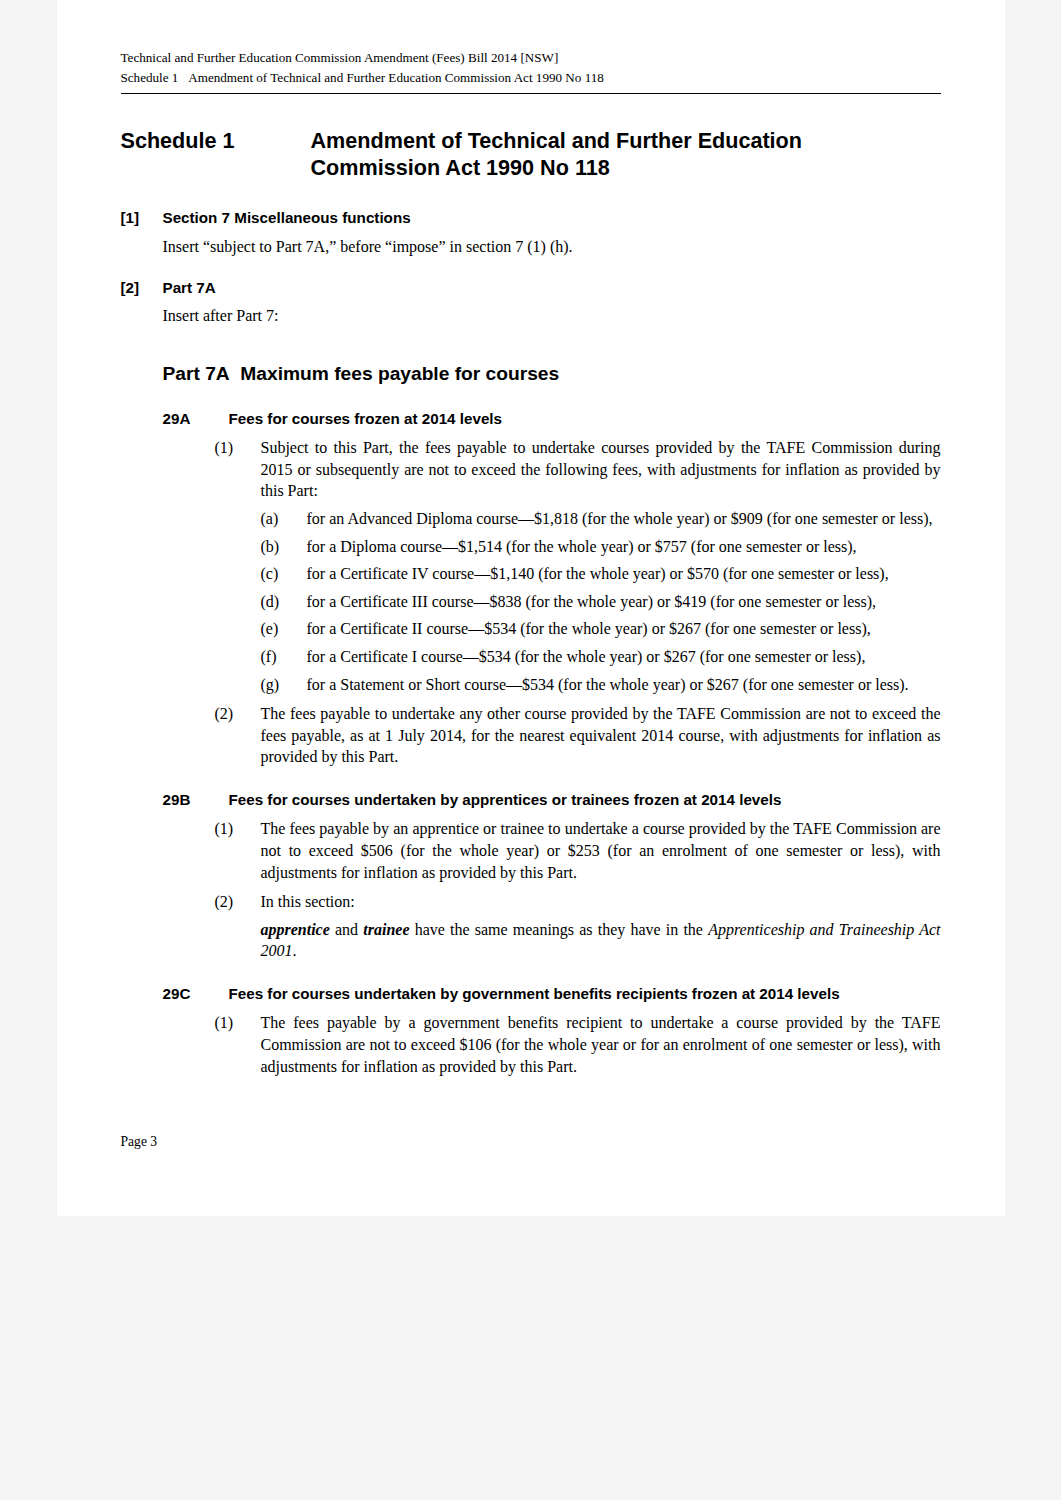Technical and Further Education Commission Amendment (Fees) Bill 2014 [NSW]
Schedule 1 Amendment of Technical and Further Education Commission Act 1990 No 118
Schedule 1 Amendment of Technical and Further Education Commission Act 1990 No 118
[1] Section 7 Miscellaneous functions
Insert “subject to Part 7A,” before “impose” in section 7 (1) (h).
[2] Part 7A
Insert after Part 7:
Part 7A Maximum fees payable for courses
29A
Fees for courses frozen at 2014 levels
(1)
Subject to this Part, the fees payable to undertake courses provided by the TAFE Commission during 2015 or subsequently are not to exceed the following fees, with adjustments for inflation as provided by this Part:
(a)
for an Advanced Diploma course—$1,818 (for the whole year) or $909 (for one semester or less),
(b)
for a Diploma course—$1,514 (for the whole year) or $757 (for one semester or less),
(c)
for a Certificate IV course—$1,140 (for the whole year) or $570 (for one semester or less),
(d)
for a Certificate III course—$838 (for the whole year) or $419 (for one semester or less),
(e)
for a Certificate II course—$534 (for the whole year) or $267 (for one semester or less),
(f)
for a Certificate I course—$534 (for the whole year) or $267 (for one semester or less),
(g)
for a Statement or Short course—$534 (for the whole year) or $267 (for one semester or less).
(2)
The fees payable to undertake any other course provided by the TAFE Commission are not to exceed the fees payable, as at 1 July 2014, for the nearest equivalent 2014 course, with adjustments for inflation as provided by this Part.
29B
Fees for courses undertaken by apprentices or trainees frozen at 2014 levels
(1)
The fees payable by an apprentice or trainee to undertake a course provided by the TAFE Commission are not to exceed $506 (for the whole year) or $253 (for an enrolment of one semester or less), with adjustments for inflation as provided by this Part.
(2)
In this section:
apprentice and trainee have the same meanings as they have in the Apprenticeship and Traineeship Act 2001.
29C
Fees for courses undertaken by government benefits recipients frozen at 2014 levels
(1)
The fees payable by a government benefits recipient to undertake a course provided by the TAFE Commission are not to exceed $106 (for the whole year or for an enrolment of one semester or less), with adjustments for inflation as provided by this Part.
Page 3